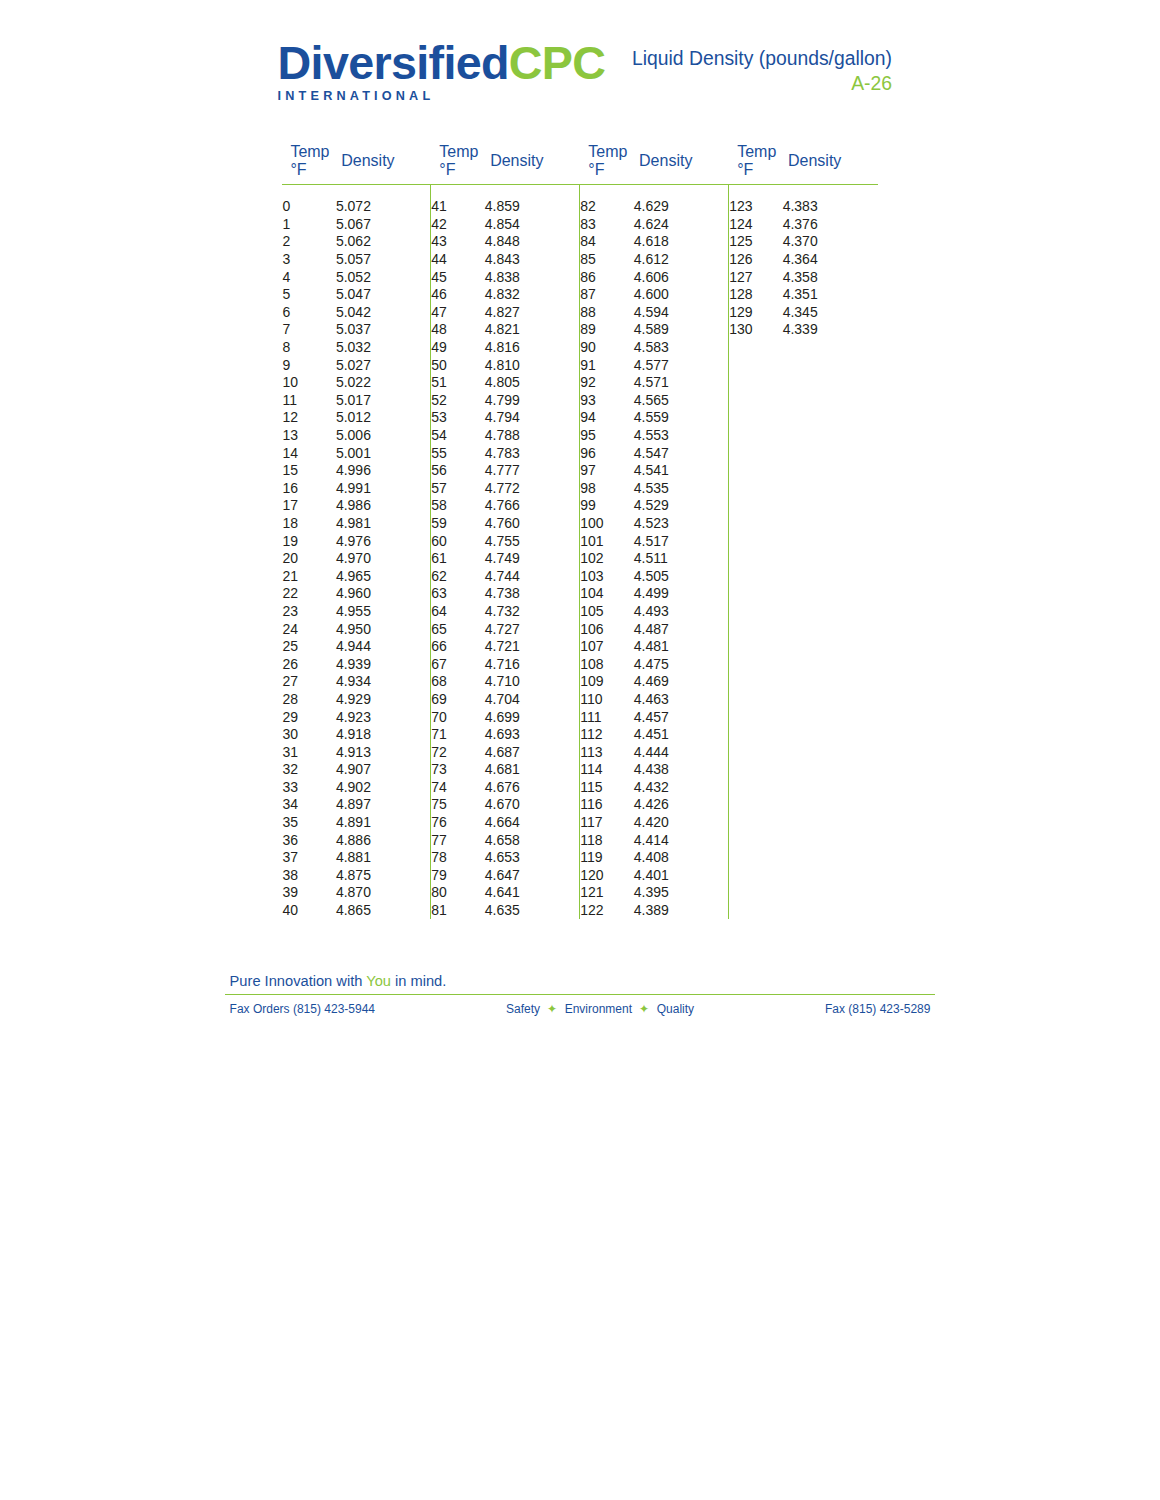Diversified CPC
INTERNATIONAL
Liquid Density (pounds/gallon)
A-26
| Temp °F | Density | | Temp °F | Density | | Temp °F | Density | | Temp °F | Density |
| --- | --- | --- | --- | --- | --- | --- | --- | --- | --- | --- |
| 0 | 5.072 | | 41 | 4.859 | | 82 | 4.629 | | 123 | 4.383 |
| 1 | 5.067 | | 42 | 4.854 | | 83 | 4.624 | | 124 | 4.376 |
| 2 | 5.062 | | 43 | 4.848 | | 84 | 4.618 | | 125 | 4.370 |
| 3 | 5.057 | | 44 | 4.843 | | 85 | 4.612 | | 126 | 4.364 |
| 4 | 5.052 | | 45 | 4.838 | | 86 | 4.606 | | 127 | 4.358 |
| 5 | 5.047 | | 46 | 4.832 | | 87 | 4.600 | | 128 | 4.351 |
| 6 | 5.042 | | 47 | 4.827 | | 88 | 4.594 | | 129 | 4.345 |
| 7 | 5.037 | | 48 | 4.821 | | 89 | 4.589 | | 130 | 4.339 |
| 8 | 5.032 | | 49 | 4.816 | | 90 | 4.583 | | | |
| 9 | 5.027 | | 50 | 4.810 | | 91 | 4.577 | | | |
| 10 | 5.022 | | 51 | 4.805 | | 92 | 4.571 | | | |
| 11 | 5.017 | | 52 | 4.799 | | 93 | 4.565 | | | |
| 12 | 5.012 | | 53 | 4.794 | | 94 | 4.559 | | | |
| 13 | 5.006 | | 54 | 4.788 | | 95 | 4.553 | | | |
| 14 | 5.001 | | 55 | 4.783 | | 96 | 4.547 | | | |
| 15 | 4.996 | | 56 | 4.777 | | 97 | 4.541 | | | |
| 16 | 4.991 | | 57 | 4.772 | | 98 | 4.535 | | | |
| 17 | 4.986 | | 58 | 4.766 | | 99 | 4.529 | | | |
| 18 | 4.981 | | 59 | 4.760 | | 100 | 4.523 | | | |
| 19 | 4.976 | | 60 | 4.755 | | 101 | 4.517 | | | |
| 20 | 4.970 | | 61 | 4.749 | | 102 | 4.511 | | | |
| 21 | 4.965 | | 62 | 4.744 | | 103 | 4.505 | | | |
| 22 | 4.960 | | 63 | 4.738 | | 104 | 4.499 | | | |
| 23 | 4.955 | | 64 | 4.732 | | 105 | 4.493 | | | |
| 24 | 4.950 | | 65 | 4.727 | | 106 | 4.487 | | | |
| 25 | 4.944 | | 66 | 4.721 | | 107 | 4.481 | | | |
| 26 | 4.939 | | 67 | 4.716 | | 108 | 4.475 | | | |
| 27 | 4.934 | | 68 | 4.710 | | 109 | 4.469 | | | |
| 28 | 4.929 | | 69 | 4.704 | | 110 | 4.463 | | | |
| 29 | 4.923 | | 70 | 4.699 | | 111 | 4.457 | | | |
| 30 | 4.918 | | 71 | 4.693 | | 112 | 4.451 | | | |
| 31 | 4.913 | | 72 | 4.687 | | 113 | 4.444 | | | |
| 32 | 4.907 | | 73 | 4.681 | | 114 | 4.438 | | | |
| 33 | 4.902 | | 74 | 4.676 | | 115 | 4.432 | | | |
| 34 | 4.897 | | 75 | 4.670 | | 116 | 4.426 | | | |
| 35 | 4.891 | | 76 | 4.664 | | 117 | 4.420 | | | |
| 36 | 4.886 | | 77 | 4.658 | | 118 | 4.414 | | | |
| 37 | 4.881 | | 78 | 4.653 | | 119 | 4.408 | | | |
| 38 | 4.875 | | 79 | 4.647 | | 120 | 4.401 | | | |
| 39 | 4.870 | | 80 | 4.641 | | 121 | 4.395 | | | |
| 40 | 4.865 | | 81 | 4.635 | | 122 | 4.389 | | | |
Pure Innovation with You in mind.
Fax Orders (815) 423-5944
Safety ✦ Environment ✦ Quality
Fax (815) 423-5289